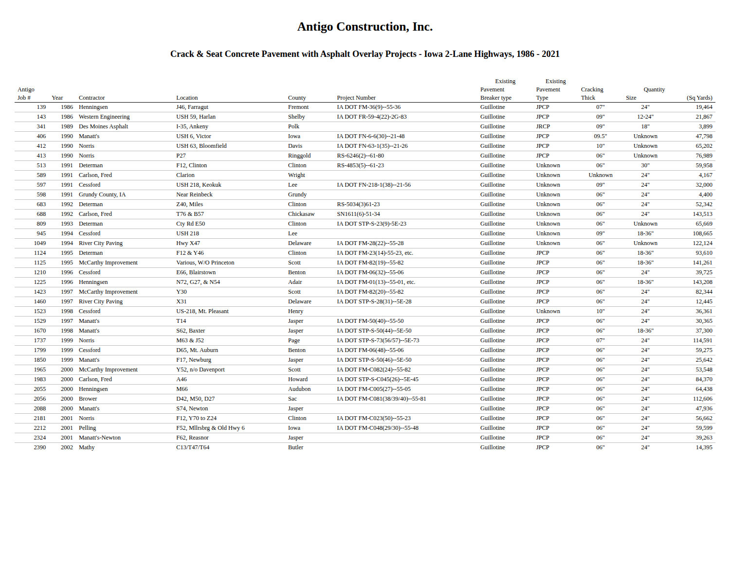Antigo Construction, Inc.
Crack & Seat Concrete Pavement with Asphalt Overlay Projects - Iowa 2-Lane Highways, 1986 - 2021
| | Existing | Existing | | |
| --- | --- | --- | --- | --- |
| Antigo | | | | | | Pavement | Pavement | Cracking | Quantity |
| Job # | Year | Contractor | Location | County | Project Number | Breaker type | Type | Thick | Size | (Sq Yards) |
| 139 | 1986 | Henningsen | J46, Farragut | Fremont | IA DOT FM-36(9)--55-36 | Guillotine | JPCP | 07" | 24" | 19,464 |
| 143 | 1986 | Western Engineering | USH 59, Harlan | Shelby | IA DOT FR-59-4(22)-2G-83 | Guillotine | JPCP | 09" | 12-24" | 21,867 |
| 341 | 1989 | Des Moines Asphalt | I-35, Ankeny | Polk | | Guillotine | JRCP | 09" | 18" | 3,899 |
| 406 | 1990 | Manatt's | USH 6, Victor | Iowa | IA DOT FN-6-6(30)--21-48 | Guillotine | JPCP | 09.5" | Unknown | 47,798 |
| 412 | 1990 | Norris | USH 63, Bloomfield | Davis | IA DOT FN-63-1(35)--21-26 | Guillotine | JPCP | 10" | Unknown | 65,202 |
| 413 | 1990 | Norris | P27 | Ringgold | RS-6246(2)--61-80 | Guillotine | JPCP | 06" | Unknown | 76,989 |
| 513 | 1991 | Determan | F12, Clinton | Clinton | RS-4853(5)--61-23 | Guillotine | Unknown | 06" | 30" | 59,958 |
| 589 | 1991 | Carlson, Fred | Clarion | Wright | | Guillotine | Unknown | Unknown | 24" | 4,167 |
| 597 | 1991 | Cessford | USH 218, Keokuk | Lee | IA DOT FN-218-1(38)--21-56 | Guillotine | Unknown | 09" | 24" | 32,000 |
| 598 | 1991 | Grundy County, IA | Near Reinbeck | Grundy | | Guillotine | Unknown | 06" | 24" | 4,400 |
| 683 | 1992 | Determan | Z40, Miles | Clinton | RS-5034(3)61-23 | Guillotine | Unknown | 06" | 24" | 52,342 |
| 688 | 1992 | Carlson, Fred | T76 & B57 | Chickasaw | SN1611(6)-51-34 | Guillotine | Unknown | 06" | 24" | 143,513 |
| 809 | 1993 | Determan | Cty Rd E50 | Clinton | IA DOT STP-S-23(9)-5E-23 | Guillotine | Unknown | 06" | Unknown | 65,669 |
| 945 | 1994 | Cessford | USH 218 | Lee | | Guillotine | Unknown | 09" | 18-36" | 108,665 |
| 1049 | 1994 | River City Paving | Hwy X47 | Delaware | IA DOT FM-28(22)--55-28 | Guillotine | Unknown | 06" | Unknown | 122,124 |
| 1124 | 1995 | Determan | F12 & Y46 | Clinton | IA DOT FM-23(14)-55-23, etc. | Guillotine | JPCP | 06" | 18-36" | 93,610 |
| 1125 | 1995 | McCarthy Improvement | Various, W/O Princeton | Scott | IA DOT FM-82(19)--55-82 | Guillotine | JPCP | 06" | 18-36" | 141,261 |
| 1210 | 1996 | Cessford | E66, Blairstown | Benton | IA DOT FM-06(32)--55-06 | Guillotine | JPCP | 06" | 24" | 39,725 |
| 1225 | 1996 | Henningsen | N72, G27, & N54 | Adair | IA DOT FM-01(13)--55-01, etc. | Guillotine | JPCP | 06" | 18-36" | 143,208 |
| 1423 | 1997 | McCarthy Improvement | Y30 | Scott | IA DOT FM-82(20)--55-82 | Guillotine | JPCP | 06" | 24" | 82,344 |
| 1460 | 1997 | River City Paving | X31 | Delaware | IA DOT STP-S-28(31)--5E-28 | Guillotine | JPCP | 06" | 24" | 12,445 |
| 1523 | 1998 | Cessford | US-218, Mt. Pleasant | Henry | | Guillotine | Unknown | 10" | 24" | 36,361 |
| 1529 | 1997 | Manatt's | T14 | Jasper | IA DOT FM-50(40)--55-50 | Guillotine | JPCP | 06" | 24" | 30,365 |
| 1670 | 1998 | Manatt's | S62, Baxter | Jasper | IA DOT STP-S-50(44)--5E-50 | Guillotine | JPCP | 06" | 18-36" | 37,300 |
| 1737 | 1999 | Norris | M63 & J52 | Page | IA DOT STP-S-73(56/57)--5E-73 | Guillotine | JPCP | 07" | 24" | 114,591 |
| 1799 | 1999 | Cessford | D65, Mt. Auburn | Benton | IA DOT FM-06(48)--55-06 | Guillotine | JPCP | 06" | 24" | 59,275 |
| 1850 | 1999 | Manatt's | F17, Newburg | Jasper | IA DOT STP-S-50(46)--5E-50 | Guillotine | JPCP | 06" | 24" | 25,642 |
| 1965 | 2000 | McCarthy Improvement | Y52, n/o Davenport | Scott | IA DOT FM-C082(24)--55-82 | Guillotine | JPCP | 06" | 24" | 53,548 |
| 1983 | 2000 | Carlson, Fred | A46 | Howard | IA DOT STP-S-C045(26)--5E-45 | Guillotine | JPCP | 06" | 24" | 84,370 |
| 2055 | 2000 | Henningsen | M66 | Audubon | IA DOT FM-C005(27)--55-05 | Guillotine | JPCP | 06" | 24" | 64,438 |
| 2056 | 2000 | Brower | D42, M50, D27 | Sac | IA DOT FM-C081(38/39/40)--55-81 | Guillotine | JPCP | 06" | 24" | 112,606 |
| 2088 | 2000 | Manatt's | S74, Newton | Jasper | | Guillotine | JPCP | 06" | 24" | 47,936 |
| 2181 | 2001 | Norris | F12, Y70 to Z24 | Clinton | IA DOT FM-C023(50)--55-23 | Guillotine | JPCP | 06" | 24" | 56,662 |
| 2212 | 2001 | Pelling | F52, Mllrsbrg & Old Hwy 6 | Iowa | IA DOT FM-C048(29/30)--55-48 | Guillotine | JPCP | 06" | 24" | 59,599 |
| 2324 | 2001 | Manatt's-Newton | F62, Reasnor | Jasper | | Guillotine | JPCP | 06" | 24" | 39,263 |
| 2390 | 2002 | Mathy | C13/T47/T64 | Butler | | Guillotine | JPCP | 06" | 24" | 14,395 |